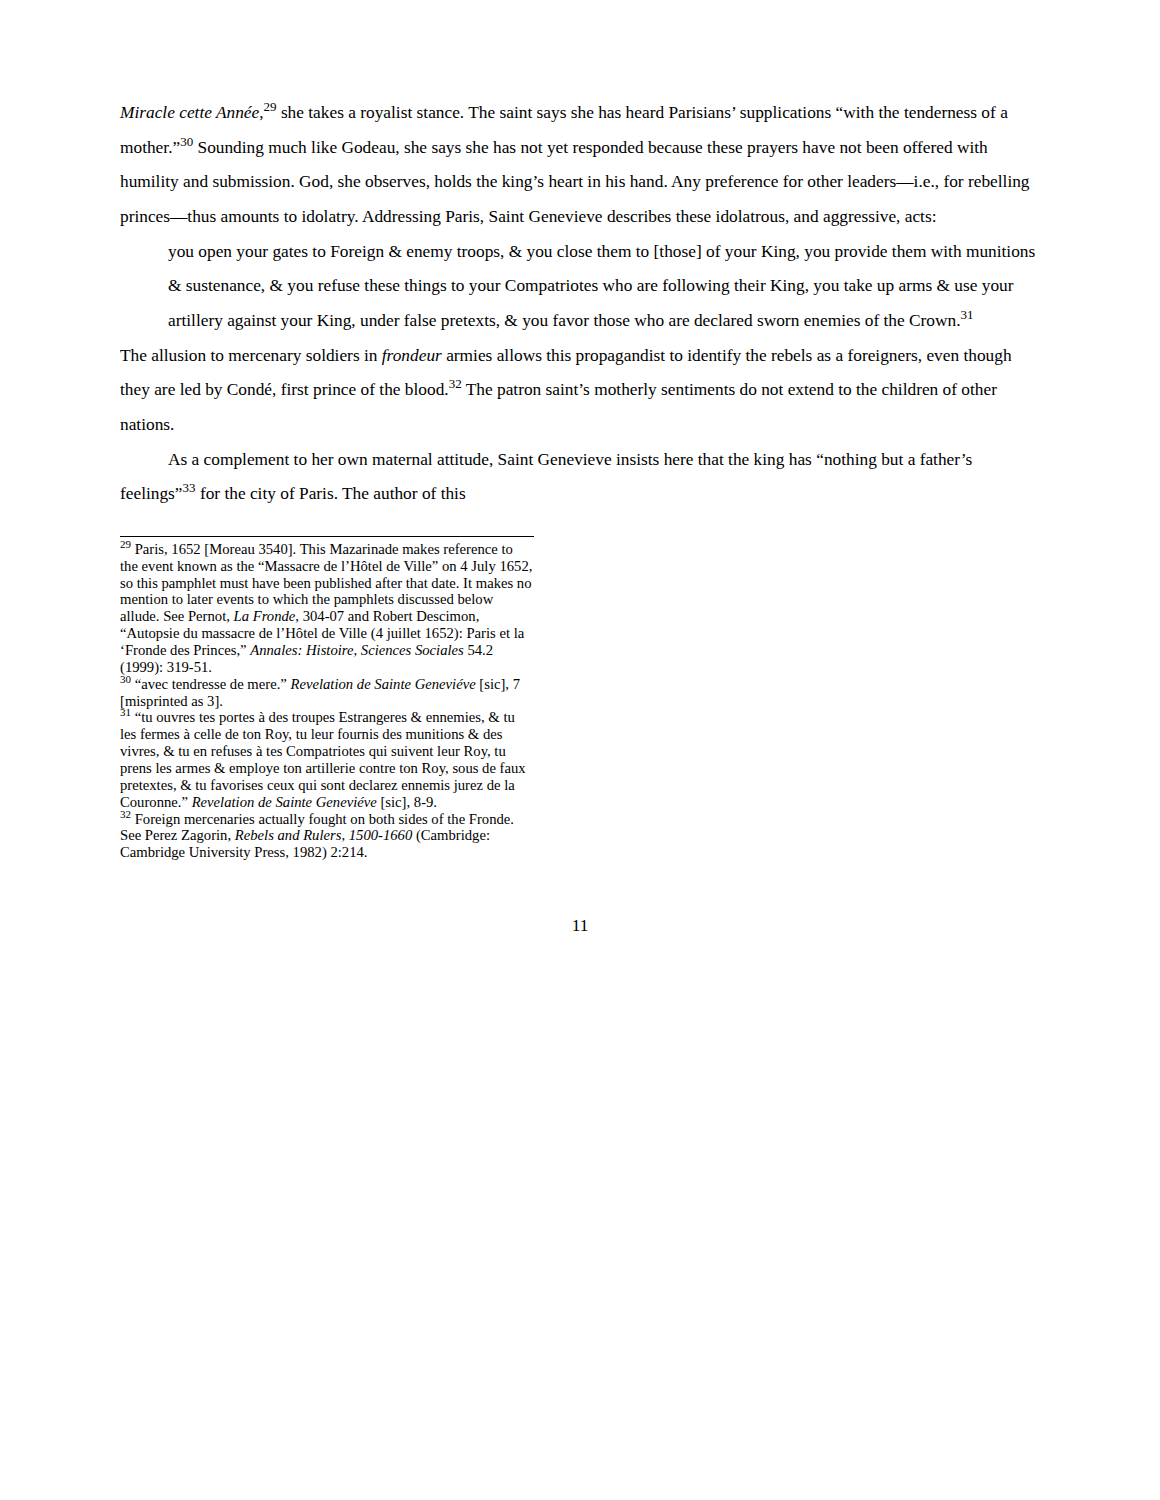Miracle cette Année,29 she takes a royalist stance. The saint says she has heard Parisians’ supplications “with the tenderness of a mother.”30 Sounding much like Godeau, she says she has not yet responded because these prayers have not been offered with humility and submission. God, she observes, holds the king’s heart in his hand. Any preference for other leaders—i.e., for rebelling princes—thus amounts to idolatry. Addressing Paris, Saint Genevieve describes these idolatrous, and aggressive, acts:
you open your gates to Foreign & enemy troops, & you close them to [those] of your King, you provide them with munitions & sustenance, & you refuse these things to your Compatriotes who are following their King, you take up arms & use your artillery against your King, under false pretexts, & you favor those who are declared sworn enemies of the Crown.31
The allusion to mercenary soldiers in frondeur armies allows this propagandist to identify the rebels as a foreigners, even though they are led by Condé, first prince of the blood.32 The patron saint’s motherly sentiments do not extend to the children of other nations.
As a complement to her own maternal attitude, Saint Genevieve insists here that the king has “nothing but a father’s feelings”33 for the city of Paris. The author of this
29 Paris, 1652 [Moreau 3540]. This Mazarinade makes reference to the event known as the “Massacre de l’Hôtel de Ville” on 4 July 1652, so this pamphlet must have been published after that date. It makes no mention to later events to which the pamphlets discussed below allude. See Pernot, La Fronde, 304-07 and Robert Descimon, “Autopsie du massacre de l’Hôtel de Ville (4 juillet 1652): Paris et la ‘Fronde des Princes,” Annales: Histoire, Sciences Sociales 54.2 (1999): 319-51.
30 “avec tendresse de mere.” Revelation de Sainte Geneviéve [sic], 7 [misprinted as 3].
31 “tu ouvres tes portes à des troupes Estrangeres & ennemies, & tu les fermes à celle de ton Roy, tu leur fournis des munitions & des vivres, & tu en refuses à tes Compatriotes qui suivent leur Roy, tu prens les armes & employe ton artillerie contre ton Roy, sous de faux pretextes, & tu favorises ceux qui sont declarez ennemis jurez de la Couronne.” Revelation de Sainte Geneviéve [sic], 8-9.
32 Foreign mercenaries actually fought on both sides of the Fronde. See Perez Zagorin, Rebels and Rulers, 1500-1660 (Cambridge: Cambridge University Press, 1982) 2:214.
11